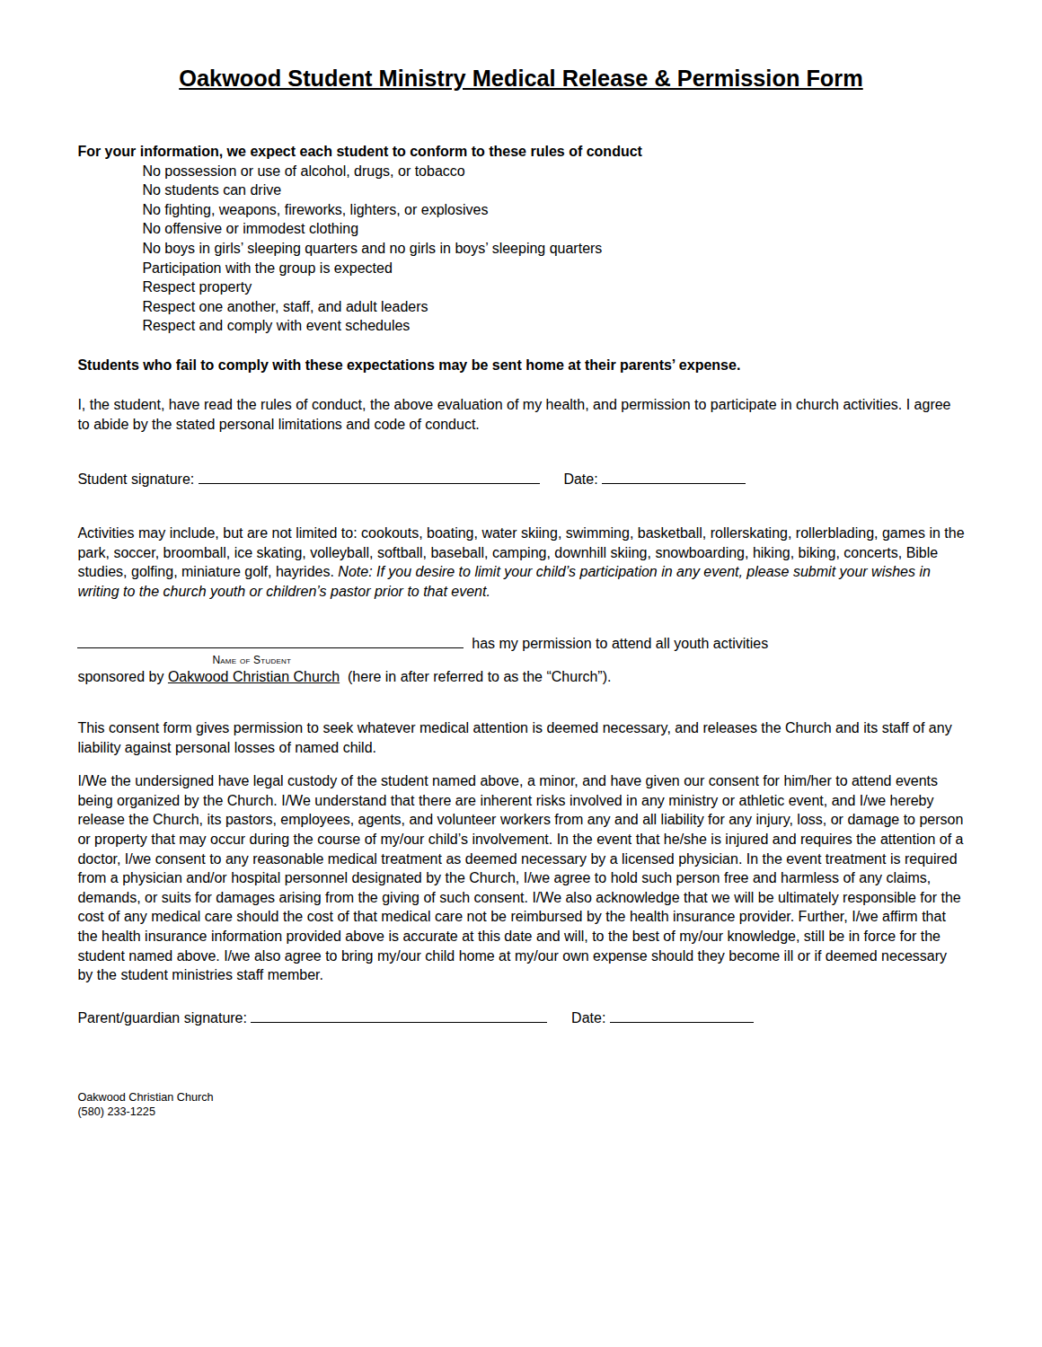Oakwood Student Ministry Medical Release & Permission Form
For your information, we expect each student to conform to these rules of conduct
No possession or use of alcohol, drugs, or tobacco
No students can drive
No fighting, weapons, fireworks, lighters, or explosives
No offensive or immodest clothing
No boys in girls’ sleeping quarters and no girls in boys’ sleeping quarters
Participation with the group is expected
Respect property
Respect one another, staff, and adult leaders
Respect and comply with event schedules
Students who fail to comply with these expectations may be sent home at their parents’ expense.
I, the student, have read the rules of conduct, the above evaluation of my health, and permission to participate in church activities. I agree to abide by the stated personal limitations and code of conduct.
Student signature: Date:
Activities may include, but are not limited to: cookouts, boating, water skiing, swimming, basketball, rollerskating, rollerblading, games in the park, soccer, broomball, ice skating, volleyball, softball, baseball, camping, downhill skiing, snowboarding, hiking, biking, concerts, Bible studies, golfing, miniature golf, hayrides. Note: If you desire to limit your child’s participation in any event, please submit your wishes in writing to the church youth or children’s pastor prior to that event.
has my permission to attend all youth activities
Name of Student
sponsored by Oakwood Christian Church (here in after referred to as the “Church”).
This consent form gives permission to seek whatever medical attention is deemed necessary, and releases the Church and its staff of any liability against personal losses of named child.
I/We the undersigned have legal custody of the student named above, a minor, and have given our consent for him/her to attend events being organized by the Church. I/We understand that there are inherent risks involved in any ministry or athletic event, and I/we hereby release the Church, its pastors, employees, agents, and volunteer workers from any and all liability for any injury, loss, or damage to person or property that may occur during the course of my/our child’s involvement. In the event that he/she is injured and requires the attention of a doctor, I/we consent to any reasonable medical treatment as deemed necessary by a licensed physician. In the event treatment is required from a physician and/or hospital personnel designated by the Church, I/we agree to hold such person free and harmless of any claims, demands, or suits for damages arising from the giving of such consent. I/We also acknowledge that we will be ultimately responsible for the cost of any medical care should the cost of that medical care not be reimbursed by the health insurance provider. Further, I/we affirm that the health insurance information provided above is accurate at this date and will, to the best of my/our knowledge, still be in force for the student named above. I/we also agree to bring my/our child home at my/our own expense should they become ill or if deemed necessary by the student ministries staff member.
Parent/guardian signature: Date:
Oakwood Christian Church
(580) 233-1225